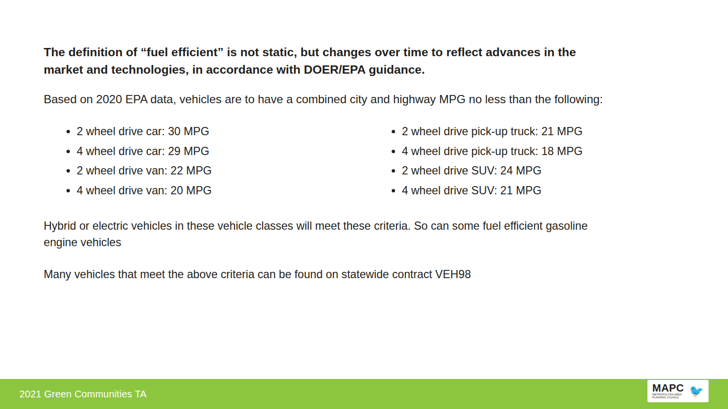The definition of “fuel efficient” is not static, but changes over time to reflect advances in the market and technologies, in accordance with DOER/EPA guidance.
Based on 2020 EPA data, vehicles are to have a combined city and highway MPG no less than the following:
2 wheel drive car: 30 MPG
4 wheel drive car: 29 MPG
2 wheel drive van: 22 MPG
4 wheel drive van: 20 MPG
2 wheel drive pick-up truck: 21 MPG
4 wheel drive pick-up truck: 18 MPG
2 wheel drive SUV: 24 MPG
4 wheel drive SUV: 21 MPG
Hybrid or electric vehicles in these vehicle classes will meet these criteria. So can some fuel efficient gasoline engine vehicles
Many vehicles that meet the above criteria can be found on statewide contract VEH98
2021 Green Communities TA
MAPC
Metropolitan Area Planning Council
🐦